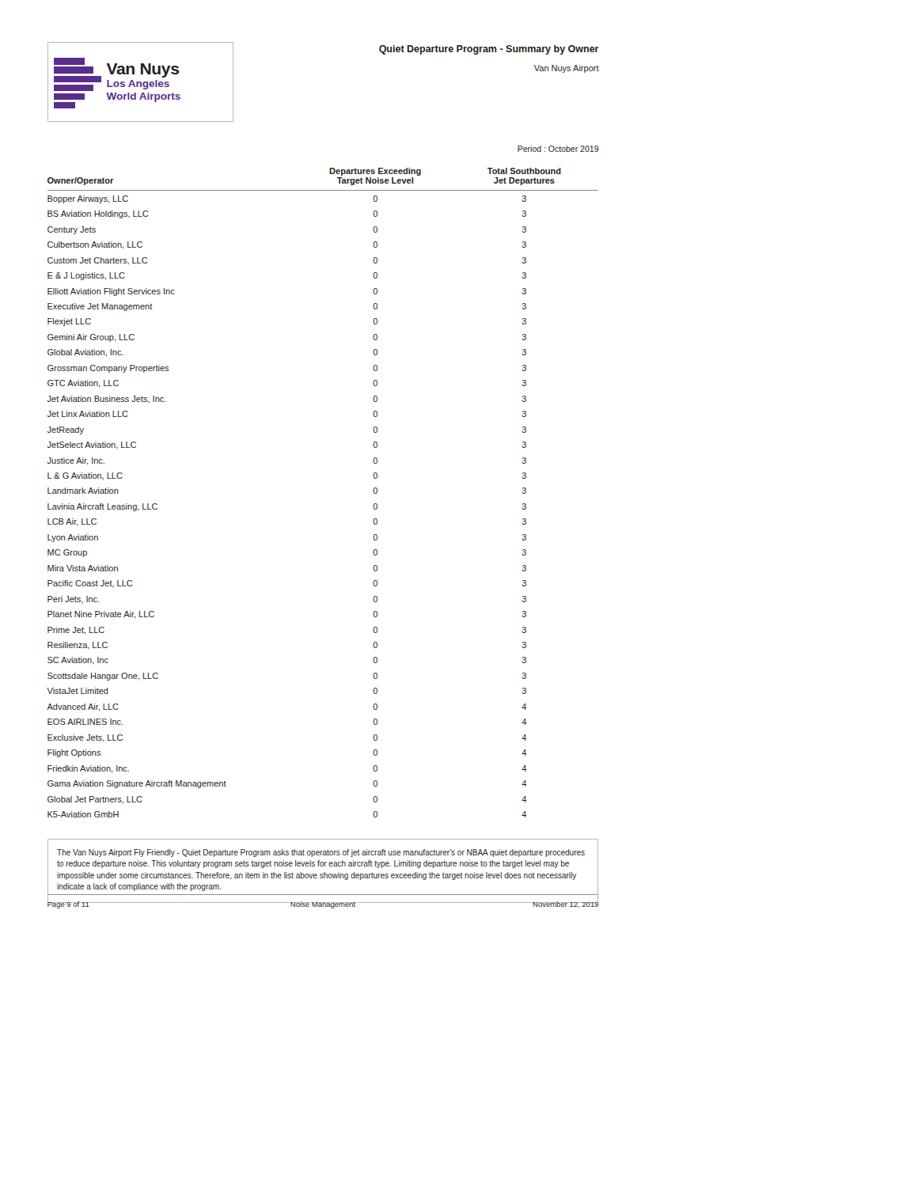Van Nuys
Los Angeles
World Airports
Quiet Departure Program - Summary by Owner
Van Nuys Airport
Period : October 2019
| Owner/Operator | Departures Exceeding Target Noise Level | Total Southbound Jet Departures |
| --- | --- | --- |
| Bopper Airways, LLC | 0 | 3 |
| BS Aviation Holdings, LLC | 0 | 3 |
| Century Jets | 0 | 3 |
| Culbertson Aviation, LLC | 0 | 3 |
| Custom Jet Charters, LLC | 0 | 3 |
| E & J Logistics, LLC | 0 | 3 |
| Elliott Aviation Flight Services Inc | 0 | 3 |
| Executive Jet Management | 0 | 3 |
| Flexjet LLC | 0 | 3 |
| Gemini Air Group, LLC | 0 | 3 |
| Global Aviation, Inc. | 0 | 3 |
| Grossman Company Properties | 0 | 3 |
| GTC Aviation, LLC | 0 | 3 |
| Jet Aviation Business Jets, Inc. | 0 | 3 |
| Jet Linx Aviation LLC | 0 | 3 |
| JetReady | 0 | 3 |
| JetSelect Aviation, LLC | 0 | 3 |
| Justice Air, Inc. | 0 | 3 |
| L & G Aviation, LLC | 0 | 3 |
| Landmark Aviation | 0 | 3 |
| Lavinia Aircraft Leasing, LLC | 0 | 3 |
| LCB Air, LLC | 0 | 3 |
| Lyon Aviation | 0 | 3 |
| MC Group | 0 | 3 |
| Mira Vista Aviation | 0 | 3 |
| Pacific Coast Jet, LLC | 0 | 3 |
| Peri Jets, Inc. | 0 | 3 |
| Planet Nine Private Air, LLC | 0 | 3 |
| Prime Jet, LLC | 0 | 3 |
| Resilienza, LLC | 0 | 3 |
| SC Aviation, Inc | 0 | 3 |
| Scottsdale Hangar One, LLC | 0 | 3 |
| VistaJet Limited | 0 | 3 |
| Advanced Air, LLC | 0 | 4 |
| EOS AIRLINES Inc. | 0 | 4 |
| Exclusive Jets, LLC | 0 | 4 |
| Flight Options | 0 | 4 |
| Friedkin Aviation, Inc. | 0 | 4 |
| Gama Aviation Signature Aircraft Management | 0 | 4 |
| Global Jet Partners, LLC | 0 | 4 |
| K5-Aviation GmbH | 0 | 4 |
The Van Nuys Airport Fly Friendly - Quiet Departure Program asks that operators of jet aircraft use manufacturer's or NBAA quiet departure procedures to reduce departure noise. This voluntary program sets target noise levels for each aircraft type. Limiting departure noise to the target level may be impossible under some circumstances. Therefore, an item in the list above showing departures exceeding the target noise level does not necessarily indicate a lack of compliance with the program.
Page 9 of 11
Noise Management
November 12, 2019